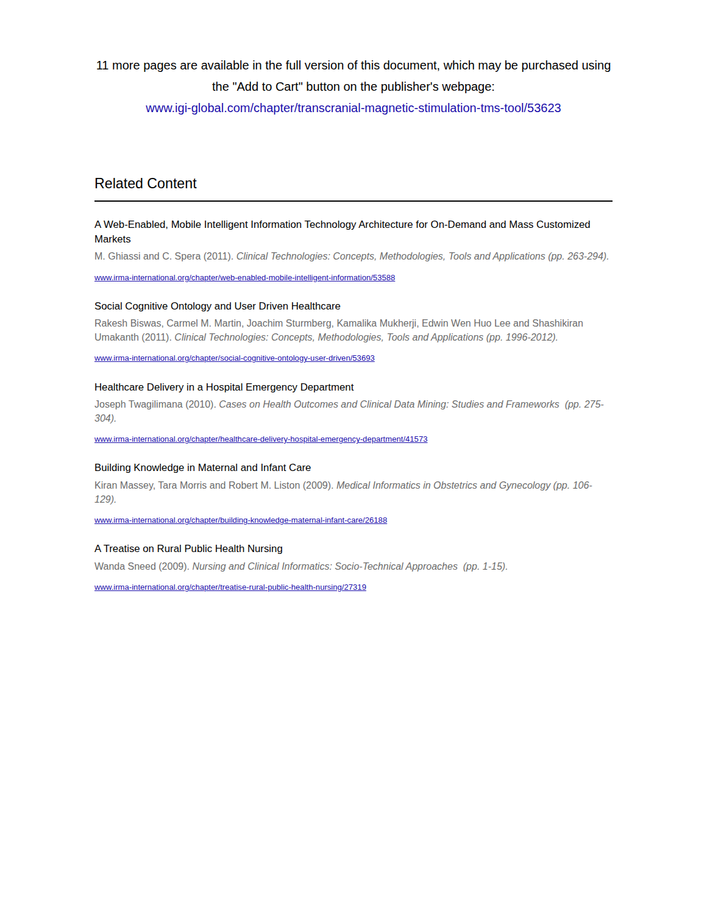11 more pages are available in the full version of this document, which may be purchased using the "Add to Cart" button on the publisher's webpage:
www.igi-global.com/chapter/transcranial-magnetic-stimulation-tms-tool/53623
Related Content
A Web-Enabled, Mobile Intelligent Information Technology Architecture for On-Demand and Mass Customized Markets
M. Ghiassi and C. Spera (2011). Clinical Technologies: Concepts, Methodologies, Tools and Applications (pp. 263-294).
www.irma-international.org/chapter/web-enabled-mobile-intelligent-information/53588
Social Cognitive Ontology and User Driven Healthcare
Rakesh Biswas, Carmel M. Martin, Joachim Sturmberg, Kamalika Mukherji, Edwin Wen Huo Lee and Shashikiran Umakanth (2011). Clinical Technologies: Concepts, Methodologies, Tools and Applications (pp. 1996-2012).
www.irma-international.org/chapter/social-cognitive-ontology-user-driven/53693
Healthcare Delivery in a Hospital Emergency Department
Joseph Twagilimana (2010). Cases on Health Outcomes and Clinical Data Mining: Studies and Frameworks (pp. 275-304).
www.irma-international.org/chapter/healthcare-delivery-hospital-emergency-department/41573
Building Knowledge in Maternal and Infant Care
Kiran Massey, Tara Morris and Robert M. Liston (2009). Medical Informatics in Obstetrics and Gynecology (pp. 106-129).
www.irma-international.org/chapter/building-knowledge-maternal-infant-care/26188
A Treatise on Rural Public Health Nursing
Wanda Sneed (2009). Nursing and Clinical Informatics: Socio-Technical Approaches (pp. 1-15).
www.irma-international.org/chapter/treatise-rural-public-health-nursing/27319